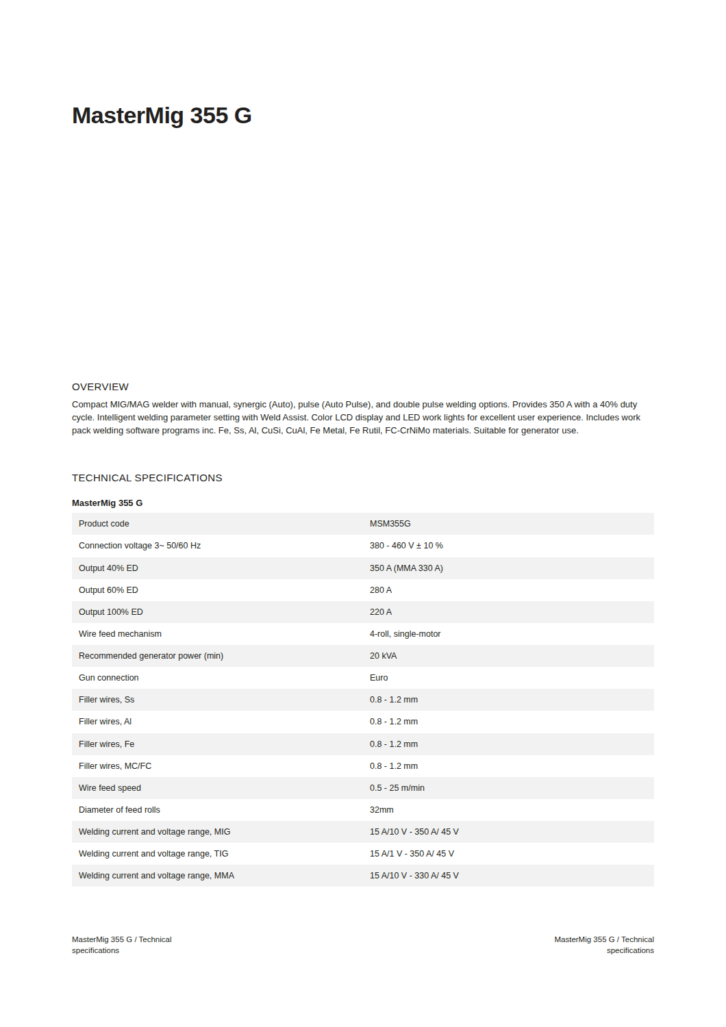MasterMig 355 G
OVERVIEW
Compact MIG/MAG welder with manual, synergic (Auto), pulse (Auto Pulse), and double pulse welding options. Provides 350 A with a 40% duty cycle. Intelligent welding parameter setting with Weld Assist. Color LCD display and LED work lights for excellent user experience. Includes work pack welding software programs inc. Fe, Ss, Al, CuSi, CuAl, Fe Metal, Fe Rutil, FC-CrNiMo materials. Suitable for generator use.
TECHNICAL SPECIFICATIONS
MasterMig 355 G
| Product code | MSM355G |
| Connection voltage 3~ 50/60 Hz | 380 - 460 V ± 10 % |
| Output 40% ED | 350 A (MMA 330 A) |
| Output 60% ED | 280 A |
| Output 100% ED | 220 A |
| Wire feed mechanism | 4-roll, single-motor |
| Recommended generator power (min) | 20 kVA |
| Gun connection | Euro |
| Filler wires, Ss | 0.8 - 1.2 mm |
| Filler wires, Al | 0.8 - 1.2 mm |
| Filler wires, Fe | 0.8 - 1.2 mm |
| Filler wires, MC/FC | 0.8 - 1.2 mm |
| Wire feed speed | 0.5 - 25 m/min |
| Diameter of feed rolls | 32mm |
| Welding current and voltage range, MIG | 15 A/10 V - 350 A/ 45 V |
| Welding current and voltage range, TIG | 15 A/1 V - 350 A/ 45 V |
| Welding current and voltage range, MMA | 15 A/10 V - 330 A/ 45 V |
MasterMig 355 G / Technical
specifications
MasterMig 355 G / Technical
specifications